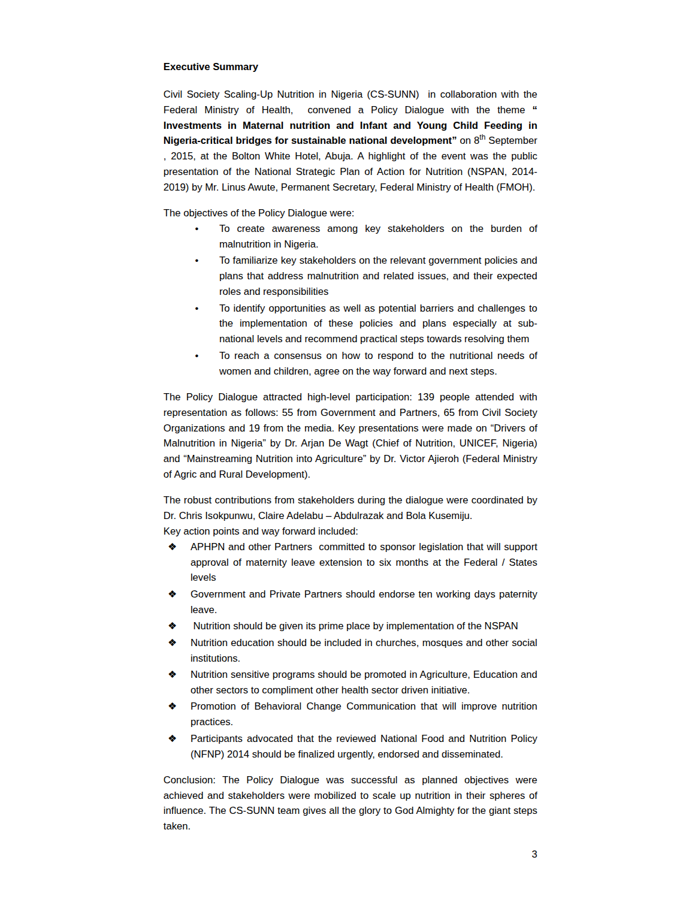Executive Summary
Civil Society Scaling-Up Nutrition in Nigeria (CS-SUNN) in collaboration with the Federal Ministry of Health, convened a Policy Dialogue with the theme “ Investments in Maternal nutrition and Infant and Young Child Feeding in Nigeria-critical bridges for sustainable national development” on 8th September , 2015, at the Bolton White Hotel, Abuja. A highlight of the event was the public presentation of the National Strategic Plan of Action for Nutrition (NSPAN, 2014-2019) by Mr. Linus Awute, Permanent Secretary, Federal Ministry of Health (FMOH).
The objectives of the Policy Dialogue were:
To create awareness among key stakeholders on the burden of malnutrition in Nigeria.
To familiarize key stakeholders on the relevant government policies and plans that address malnutrition and related issues, and their expected roles and responsibilities
To identify opportunities as well as potential barriers and challenges to the implementation of these policies and plans especially at sub-national levels and recommend practical steps towards resolving them
To reach a consensus on how to respond to the nutritional needs of women and children, agree on the way forward and next steps.
The Policy Dialogue attracted high-level participation: 139 people attended with representation as follows: 55 from Government and Partners, 65 from Civil Society Organizations and 19 from the media. Key presentations were made on “Drivers of Malnutrition in Nigeria” by Dr. Arjan De Wagt (Chief of Nutrition, UNICEF, Nigeria) and “Mainstreaming Nutrition into Agriculture” by Dr. Victor Ajieroh (Federal Ministry of Agric and Rural Development).
The robust contributions from stakeholders during the dialogue were coordinated by Dr. Chris Isokpunwu, Claire Adelabu – Abdulrazak and Bola Kusemiju.
Key action points and way forward included:
APHPN and other Partners committed to sponsor legislation that will support approval of maternity leave extension to six months at the Federal / States levels
Government and Private Partners should endorse ten working days paternity leave.
Nutrition should be given its prime place by implementation of the NSPAN
Nutrition education should be included in churches, mosques and other social institutions.
Nutrition sensitive programs should be promoted in Agriculture, Education and other sectors to compliment other health sector driven initiative.
Promotion of Behavioral Change Communication that will improve nutrition practices.
Participants advocated that the reviewed National Food and Nutrition Policy (NFNP) 2014 should be finalized urgently, endorsed and disseminated.
Conclusion: The Policy Dialogue was successful as planned objectives were achieved and stakeholders were mobilized to scale up nutrition in their spheres of influence. The CS-SUNN team gives all the glory to God Almighty for the giant steps taken.
3